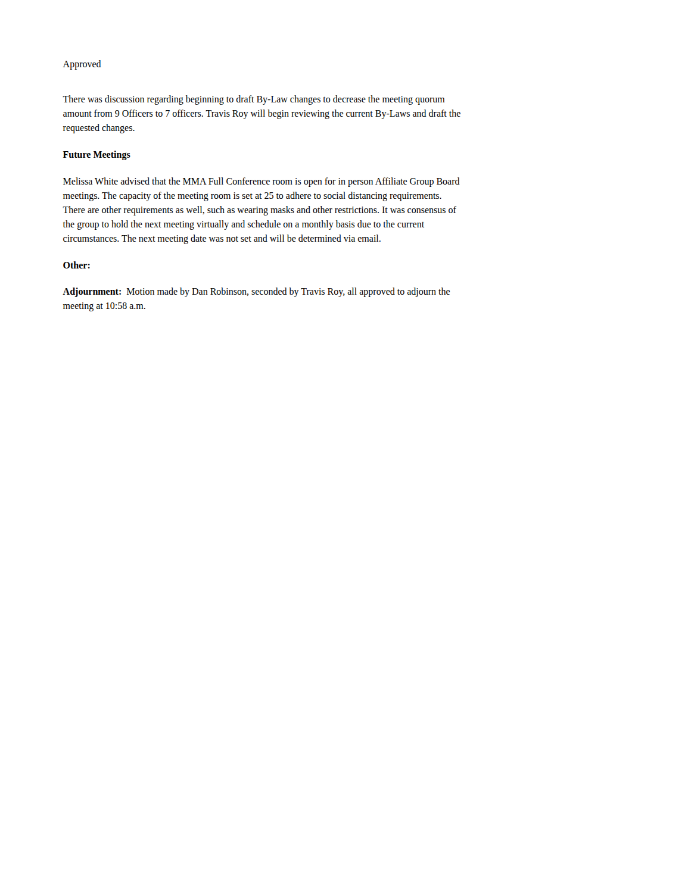Approved
There was discussion regarding beginning to draft By-Law changes to decrease the meeting quorum amount from 9 Officers to 7 officers. Travis Roy will begin reviewing the current By-Laws and draft the requested changes.
Future Meetings
Melissa White advised that the MMA Full Conference room is open for in person Affiliate Group Board meetings. The capacity of the meeting room is set at 25 to adhere to social distancing requirements. There are other requirements as well, such as wearing masks and other restrictions. It was consensus of the group to hold the next meeting virtually and schedule on a monthly basis due to the current circumstances. The next meeting date was not set and will be determined via email.
Other:
Adjournment: Motion made by Dan Robinson, seconded by Travis Roy, all approved to adjourn the meeting at 10:58 a.m.